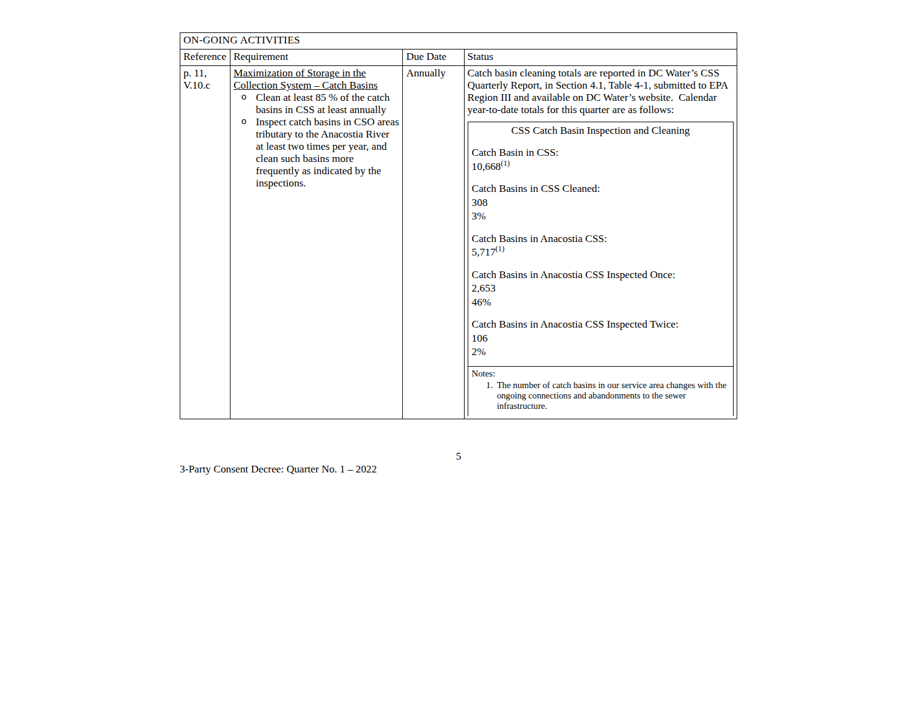| ON-GOING ACTIVITIES |
| Reference | Requirement | Due Date | Status |
| p. 11, V.10.c | Maximization of Storage in the Collection System – Catch Basins Clean at least 85 % of the catch basins in CSS at least annually Inspect catch basins in CSO areas tributary to the Anacostia River at least two times per year, and clean such basins more frequently as indicated by the inspections. | Annually | Catch basin cleaning totals are reported in DC Water’s CSS Quarterly Report, in Section 4.1, Table 4-1, submitted to EPA Region III and available on DC Water’s website. Calendar year-to-date totals for this quarter are as follows: CSS Catch Basin Inspection and Cleaning Catch Basin in CSS: 10,668 (1) Catch Basins in CSS Cleaned: 308 3% Catch Basins in Anacostia CSS: 5,717 (1) Catch Basins in Anacostia CSS Inspected Once: 2,653 46% Catch Basins in Anacostia CSS Inspected Twice: 106 2% Notes: The number of catch basins in our service area changes with the ongoing connections and abandonments to the sewer infrastructure. |
5
3-Party Consent Decree: Quarter No. 1 – 2022